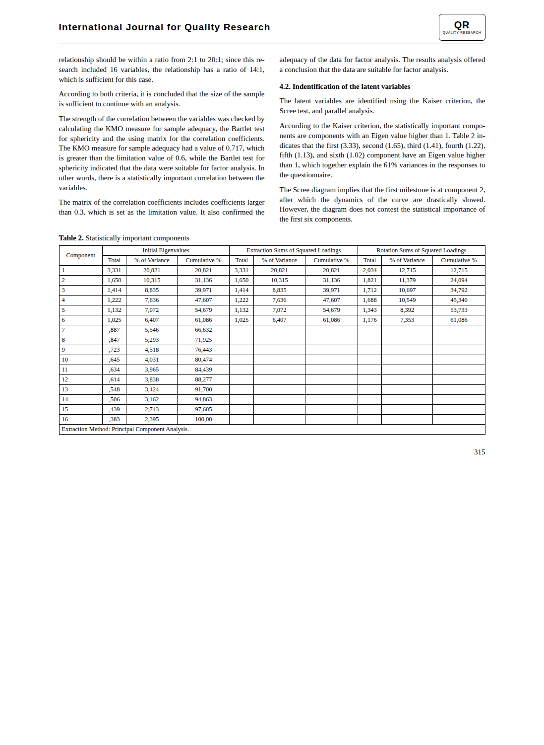International Journal for Quality Research
QR Quality Research
relationship should be within a ratio from 2:1 to 20:1; since this research included 16 variables, the relationship has a ratio of 14:1, which is sufficient for this case.
According to both criteria, it is concluded that the size of the sample is sufficient to continue with an analysis.
The strength of the correlation between the variables was checked by calculating the KMO measure for sample adequacy, the Bartlet test for sphericity and the using matrix for the correlation coefficients. The KMO measure for sample adequacy had a value of 0.717, which is greater than the limitation value of 0.6, while the Bartlet test for sphericity indicated that the data were suitable for factor analysis. In other words, there is a statistically important correlation between the variables.
The matrix of the correlation coefficients includes coefficients larger than 0.3, which is set as the limitation value. It also confirmed the adequacy of the data for factor analysis. The results analysis offered a conclusion that the data are suitable for factor analysis.
4.2. Indentification of the latent variables
The latent variables are identified using the Kaiser criterion, the Scree test, and parallel analysis.
According to the Kaiser criterion, the statistically important components are components with an Eigen value higher than 1. Table 2 indicates that the first (3.33), second (1.65), third (1.41), fourth (1.22), fifth (1.13), and sixth (1.02) component have an Eigen value higher than 1, which together explain the 61% variances in the responses to the questionnaire.
The Scree diagram implies that the first milestone is at component 2, after which the dynamics of the curve are drastically slowed. However, the diagram does not contest the statistical importance of the first six components.
Table 2. Statistically important components
| Component | Initial Eigenvalues | Extraction Sums of Squared Loadings | Rotation Sums of Squared Loadings |
| --- | --- | --- | --- |
| Total | % of Variance | Cumulative % | Total | % of Variance | Cumulative % | Total | % of Variance | Cumulative % |
| 1 | 3,331 | 20,821 | 20,821 | 3,331 | 20,821 | 20,821 | 2,034 | 12,715 | 12,715 |
| 2 | 1,650 | 10,315 | 31,136 | 1,650 | 10,315 | 31,136 | 1,821 | 11,379 | 24,094 |
| 3 | 1,414 | 8,835 | 39,971 | 1,414 | 8,835 | 39,971 | 1,712 | 10,697 | 34,792 |
| 4 | 1,222 | 7,636 | 47,607 | 1,222 | 7,636 | 47,607 | 1,688 | 10,549 | 45,340 |
| 5 | 1,132 | 7,072 | 54,679 | 1,132 | 7,072 | 54,679 | 1,343 | 8,392 | 53,733 |
| 6 | 1,025 | 6,407 | 61,086 | 1,025 | 6,407 | 61,086 | 1,176 | 7,353 | 61,086 |
| 7 | ,887 | 5,546 | 66,632 | | | | | | |
| 8 | ,847 | 5,293 | 71,925 | | | | | | |
| 9 | ,723 | 4,518 | 76,443 | | | | | | |
| 10 | ,645 | 4,031 | 80,474 | | | | | | |
| 11 | ,634 | 3,965 | 84,439 | | | | | | |
| 12 | ,614 | 3,838 | 88,277 | | | | | | |
| 13 | ,548 | 3,424 | 91,700 | | | | | | |
| 14 | ,506 | 3,162 | 94,863 | | | | | | |
| 15 | ,439 | 2,743 | 97,605 | | | | | | |
| 16 | ,383 | 2,395 | 100,00 | | | | | | |
| Extraction Method: Principal Component Analysis. |
315